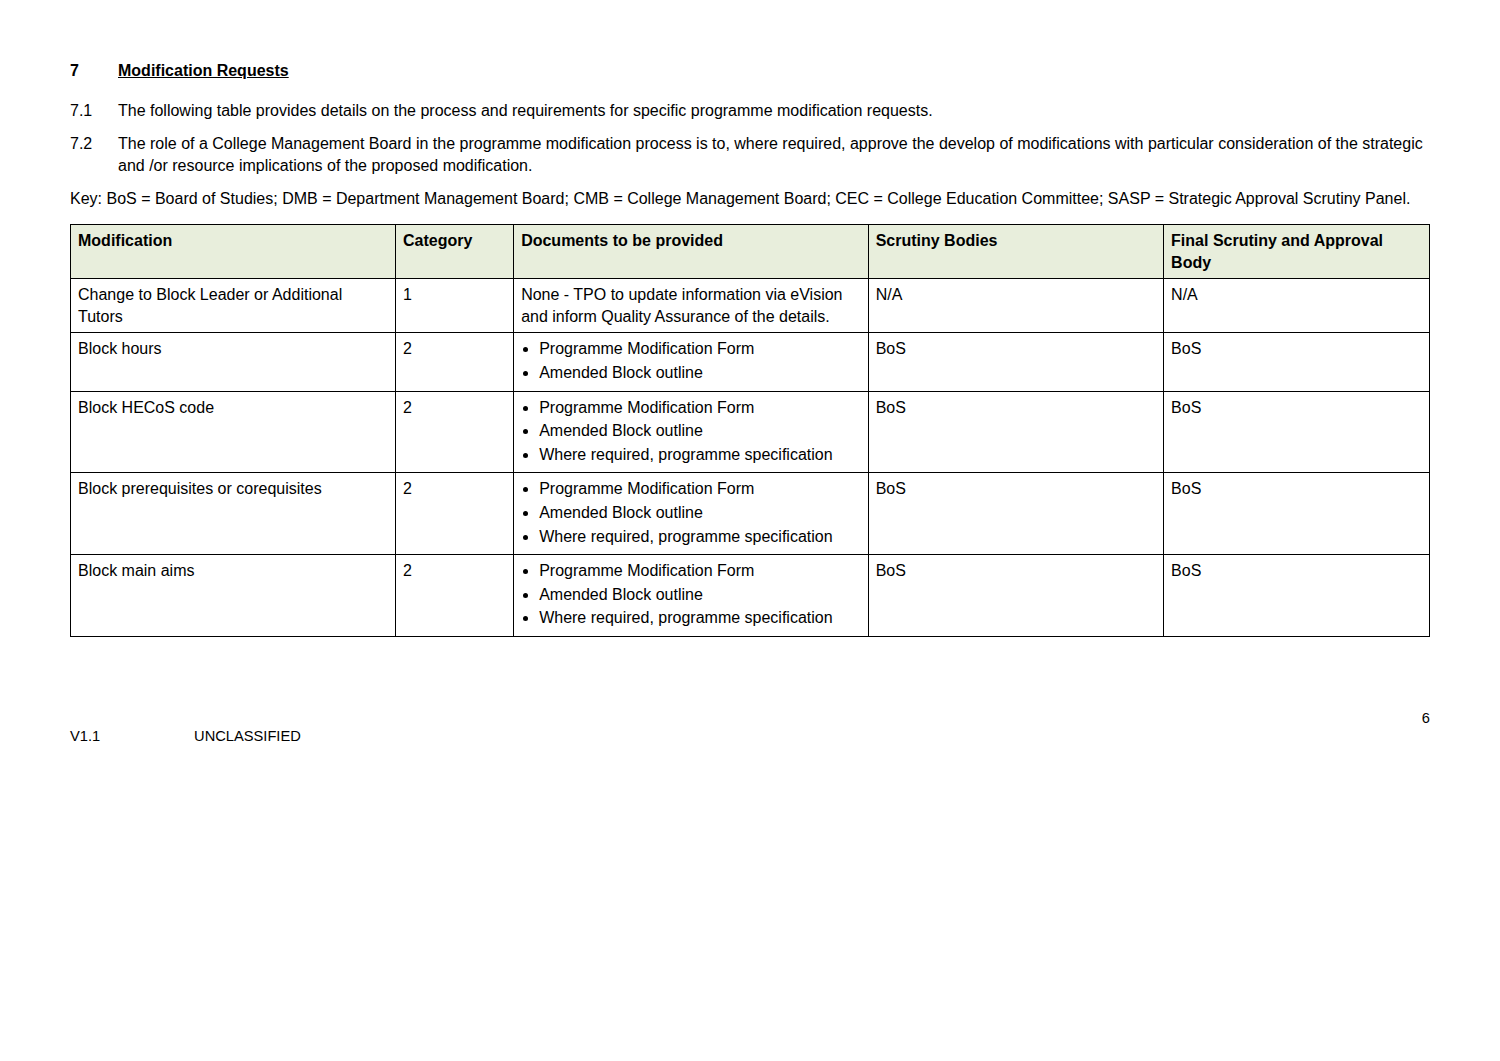7 Modification Requests
7.1 The following table provides details on the process and requirements for specific programme modification requests.
7.2 The role of a College Management Board in the programme modification process is to, where required, approve the develop of modifications with particular consideration of the strategic and /or resource implications of the proposed modification.
Key: BoS = Board of Studies; DMB = Department Management Board; CMB = College Management Board; CEC = College Education Committee; SASP = Strategic Approval Scrutiny Panel.
| Modification | Category | Documents to be provided | Scrutiny Bodies | Final Scrutiny and Approval Body |
| --- | --- | --- | --- | --- |
| Change to Block Leader or Additional Tutors | 1 | None - TPO to update information via eVision and inform Quality Assurance of the details. | N/A | N/A |
| Block hours | 2 | Programme Modification Form Amended Block outline | BoS | BoS |
| Block HECoS code | 2 | Programme Modification Form Amended Block outline Where required, programme specification | BoS | BoS |
| Block prerequisites or corequisites | 2 | Programme Modification Form Amended Block outline Where required, programme specification | BoS | BoS |
| Block main aims | 2 | Programme Modification Form Amended Block outline Where required, programme specification | BoS | BoS |
6 V1.1 UNCLASSIFIED